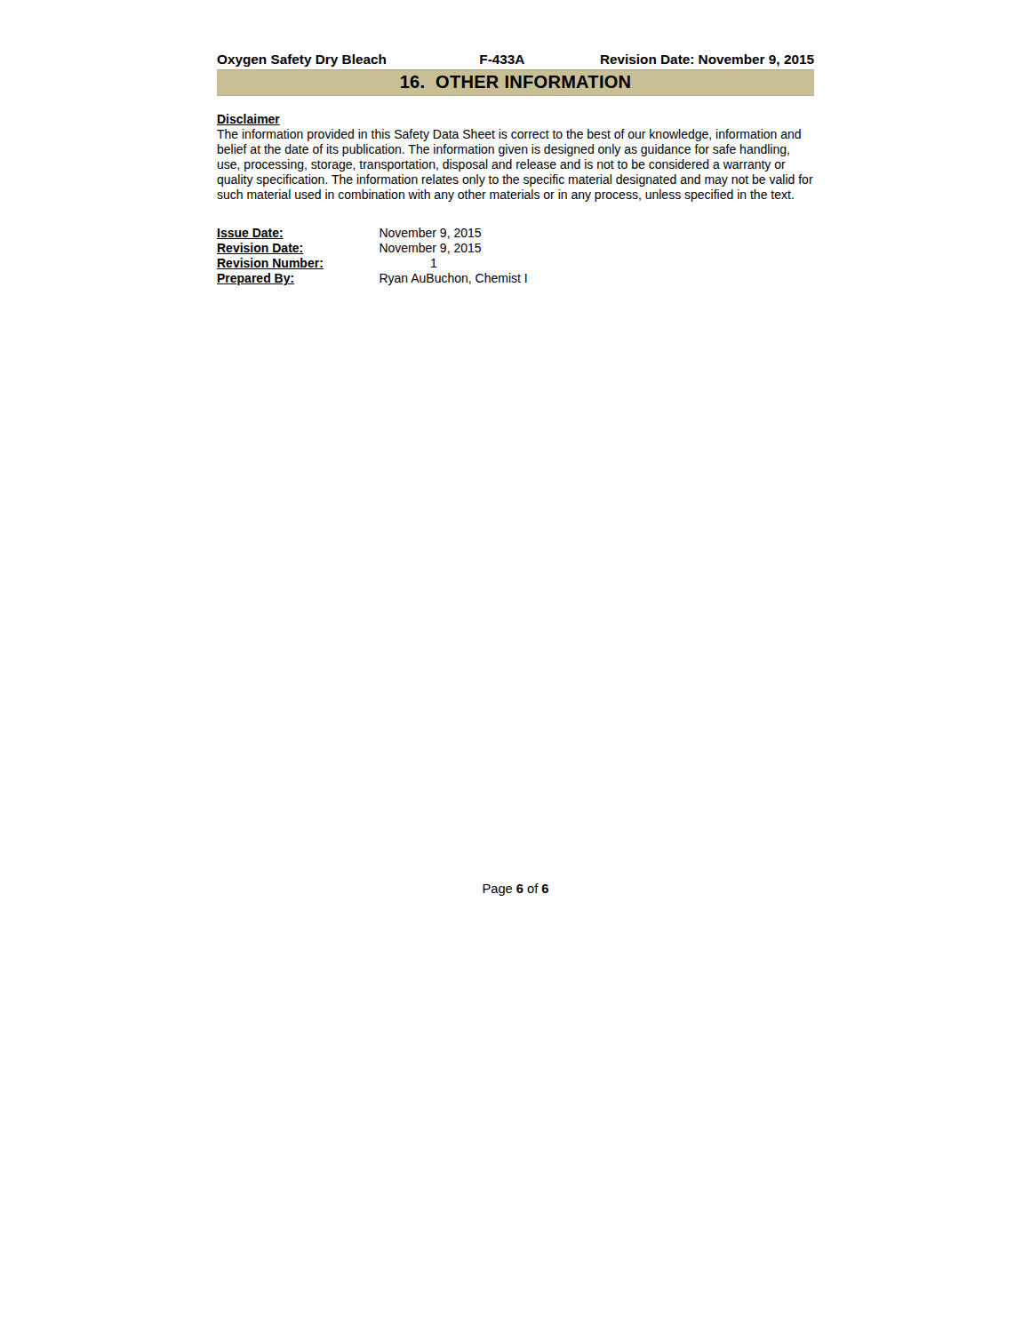Oxygen Safety Dry Bleach
F-433A
Revision Date: November 9, 2015
16. OTHER INFORMATION
Disclaimer
The information provided in this Safety Data Sheet is correct to the best of our knowledge, information and belief at the date of its publication. The information given is designed only as guidance for safe handling, use, processing, storage, transportation, disposal and release and is not to be considered a warranty or quality specification. The information relates only to the specific material designated and may not be valid for such material used in combination with any other materials or in any process, unless specified in the text.
| Issue Date: | November 9, 2015 |
| Revision Date: | November 9, 2015 |
| Revision Number: | 1 |
| Prepared By: | Ryan AuBuchon, Chemist I |
Page 6 of 6